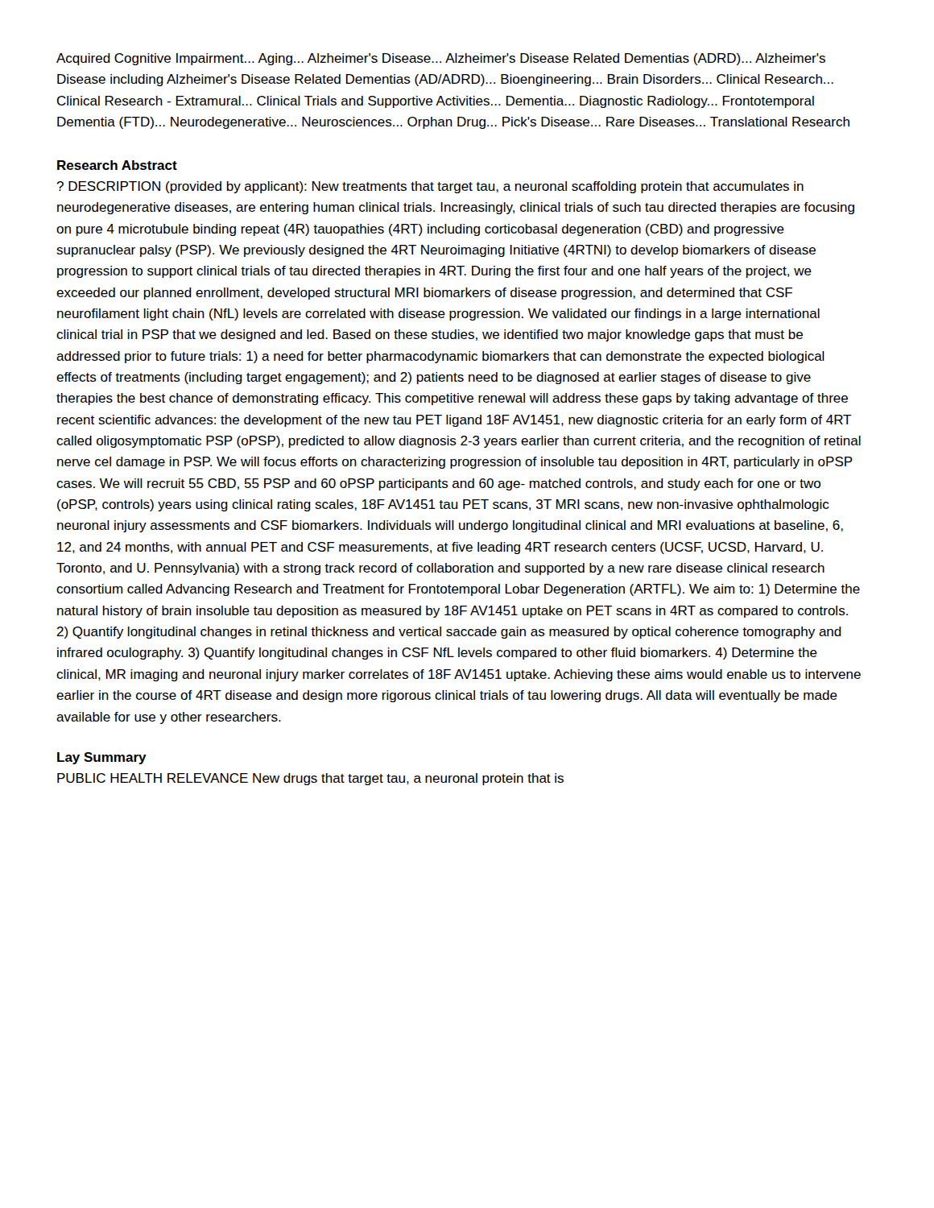Acquired Cognitive Impairment... Aging... Alzheimer's Disease... Alzheimer's Disease Related Dementias (ADRD)... Alzheimer's Disease including Alzheimer's Disease Related Dementias (AD/ADRD)... Bioengineering... Brain Disorders... Clinical Research... Clinical Research - Extramural... Clinical Trials and Supportive Activities... Dementia... Diagnostic Radiology... Frontotemporal Dementia (FTD)... Neurodegenerative... Neurosciences... Orphan Drug... Pick's Disease... Rare Diseases... Translational Research
Research Abstract
? DESCRIPTION (provided by applicant): New treatments that target tau, a neuronal scaffolding protein that accumulates in neurodegenerative diseases, are entering human clinical trials. Increasingly, clinical trials of such tau directed therapies are focusing on pure 4 microtubule binding repeat (4R) tauopathies (4RT) including corticobasal degeneration (CBD) and progressive supranuclear palsy (PSP). We previously designed the 4RT Neuroimaging Initiative (4RTNI) to develop biomarkers of disease progression to support clinical trials of tau directed therapies in 4RT. During the first four and one half years of the project, we exceeded our planned enrollment, developed structural MRI biomarkers of disease progression, and determined that CSF neurofilament light chain (NfL) levels are correlated with disease progression. We validated our findings in a large international clinical trial in PSP that we designed and led. Based on these studies, we identified two major knowledge gaps that must be addressed prior to future trials: 1) a need for better pharmacodynamic biomarkers that can demonstrate the expected biological effects of treatments (including target engagement); and 2) patients need to be diagnosed at earlier stages of disease to give therapies the best chance of demonstrating efficacy. This competitive renewal will address these gaps by taking advantage of three recent scientific advances: the development of the new tau PET ligand 18F AV1451, new diagnostic criteria for an early form of 4RT called oligosymptomatic PSP (oPSP), predicted to allow diagnosis 2-3 years earlier than current criteria, and the recognition of retinal nerve cel damage in PSP. We will focus efforts on characterizing progression of insoluble tau deposition in 4RT, particularly in oPSP cases. We will recruit 55 CBD, 55 PSP and 60 oPSP participants and 60 age- matched controls, and study each for one or two (oPSP, controls) years using clinical rating scales, 18F AV1451 tau PET scans, 3T MRI scans, new non-invasive ophthalmologic neuronal injury assessments and CSF biomarkers. Individuals will undergo longitudinal clinical and MRI evaluations at baseline, 6, 12, and 24 months, with annual PET and CSF measurements, at five leading 4RT research centers (UCSF, UCSD, Harvard, U. Toronto, and U. Pennsylvania) with a strong track record of collaboration and supported by a new rare disease clinical research consortium called Advancing Research and Treatment for Frontotemporal Lobar Degeneration (ARTFL). We aim to: 1) Determine the natural history of brain insoluble tau deposition as measured by 18F AV1451 uptake on PET scans in 4RT as compared to controls. 2) Quantify longitudinal changes in retinal thickness and vertical saccade gain as measured by optical coherence tomography and infrared oculography. 3) Quantify longitudinal changes in CSF NfL levels compared to other fluid biomarkers. 4) Determine the clinical, MR imaging and neuronal injury marker correlates of 18F AV1451 uptake. Achieving these aims would enable us to intervene earlier in the course of 4RT disease and design more rigorous clinical trials of tau lowering drugs. All data will eventually be made available for use y other researchers.
Lay Summary
PUBLIC HEALTH RELEVANCE New drugs that target tau, a neuronal protein that is